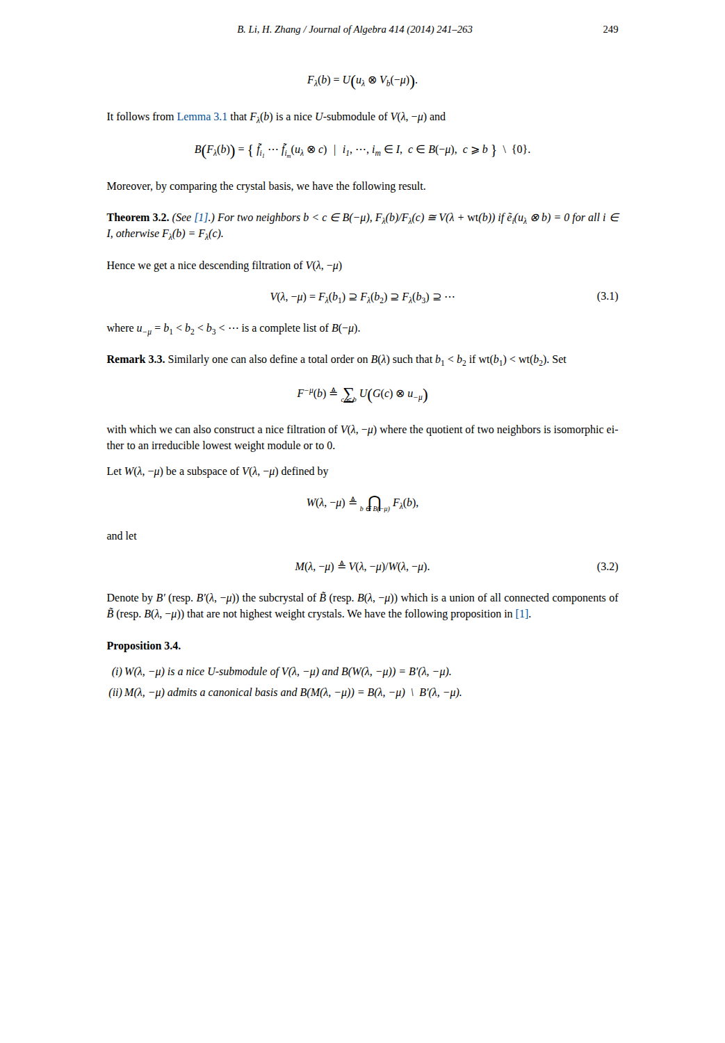B. Li, H. Zhang / Journal of Algebra 414 (2014) 241–263 249
Fλ(b) = U(uλ ⊗ Vb(−μ)).
It follows from Lemma 3.1 that Fλ(b) is a nice U-submodule of V(λ, −μ) and
B(Fλ(b)) = { f̃i1 ⋯ f̃im(uλ ⊗ c) | i1, ⋯, im ∈ I, c ∈ B(−μ), c ⩾ b } \ {0}.
Moreover, by comparing the crystal basis, we have the following result.
Theorem 3.2. (See [1].) For two neighbors b < c ∈ B(−μ), Fλ(b)/Fλ(c) ≅ V(λ + wt(b)) if ẽi(uλ ⊗ b) = 0 for all i ∈ I, otherwise Fλ(b) = Fλ(c).
Hence we get a nice descending filtration of V(λ, −μ)
V(λ, −μ) = Fλ(b1) ⊇ Fλ(b2) ⊇ Fλ(b3) ⊇ ⋯ (3.1)
where u−μ = b1 < b2 < b3 < ⋯ is a complete list of B(−μ).
Remark 3.3. Similarly one can also define a total order on B(λ) such that b1 < b2 if wt(b1) < wt(b2). Set
F−μ(b) ≜ ∑c ⩽ b U(G(c) ⊗ u−μ)
with which we can also construct a nice filtration of V(λ, −μ) where the quotient of two neighbors is isomorphic either to an irreducible lowest weight module or to 0.
Let W(λ, −μ) be a subspace of V(λ, −μ) defined by
W(λ, −μ) ≜ ⋂b ∈ B(−μ) Fλ(b),
and let
M(λ, −μ) ≜ V(λ, −μ)/W(λ, −μ). (3.2)
Denote by B′ (resp. B′(λ, −μ)) the subcrystal of B̃ (resp. B(λ, −μ)) which is a union of all connected components of B̃ (resp. B(λ, −μ)) that are not highest weight crystals. We have the following proposition in [1].
Proposition 3.4.
(i) W(λ, −μ) is a nice U-submodule of V(λ, −μ) and B(W(λ, −μ)) = B′(λ, −μ).
(ii) M(λ, −μ) admits a canonical basis and B(M(λ, −μ)) = B(λ, −μ) \ B′(λ, −μ).